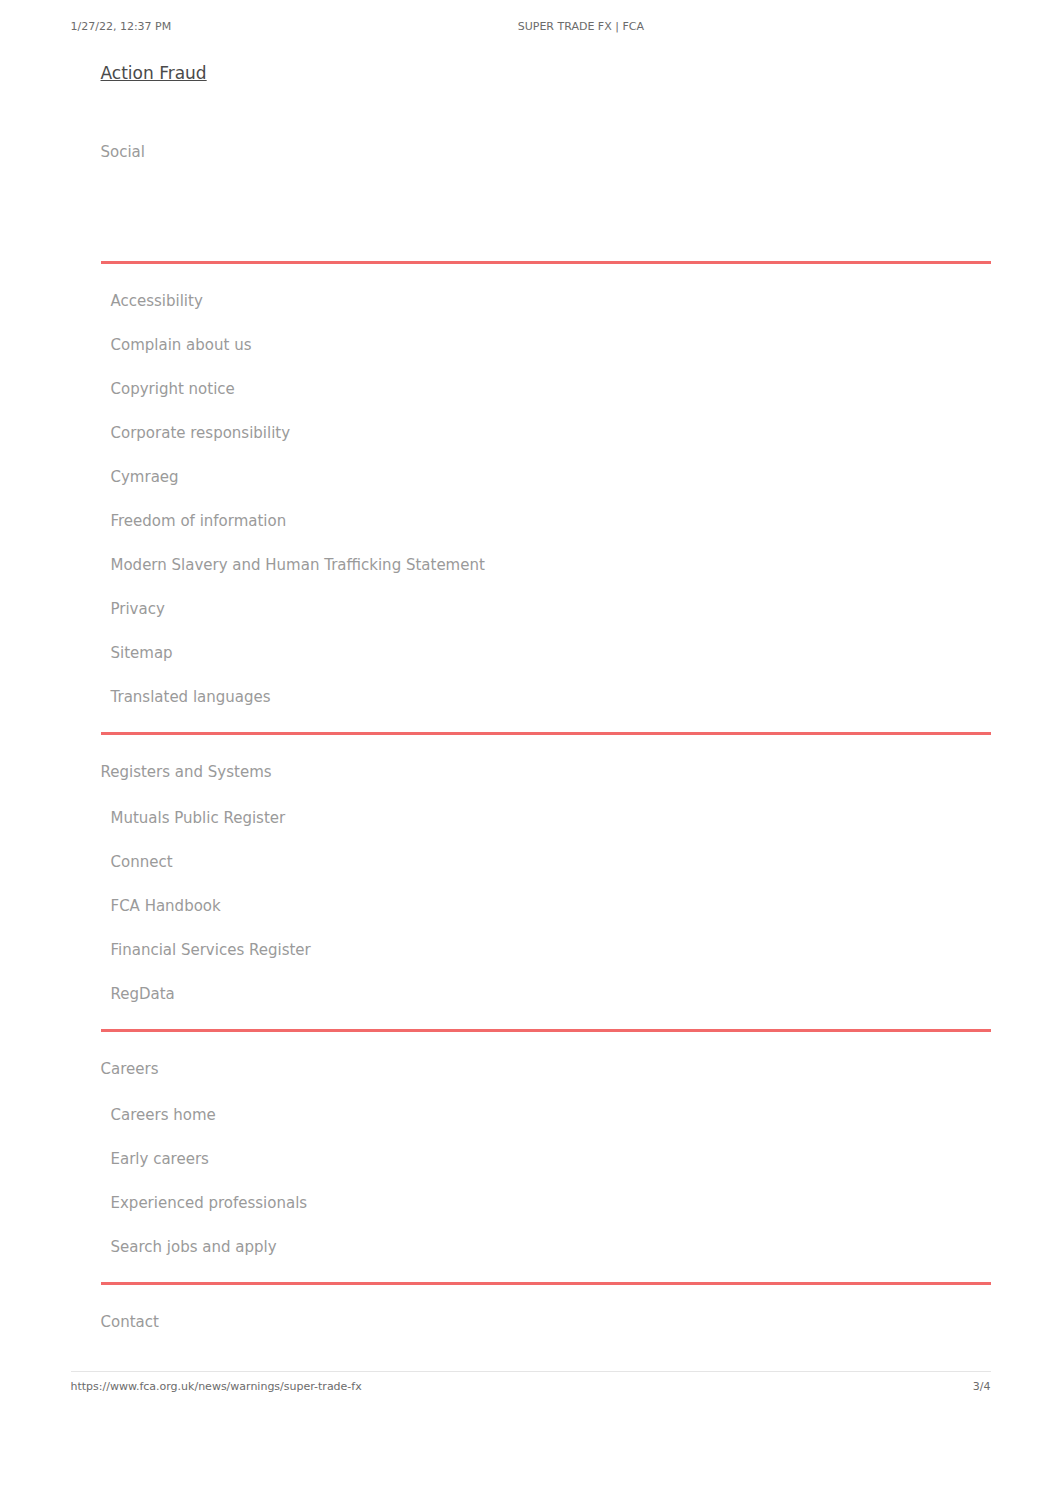1/27/22, 12:37 PM
SUPER TRADE FX | FCA
Action Fraud
Social
Accessibility
Complain about us
Copyright notice
Corporate responsibility
Cymraeg
Freedom of information
Modern Slavery and Human Trafficking Statement
Privacy
Sitemap
Translated languages
Registers and Systems
Mutuals Public Register
Connect
FCA Handbook
Financial Services Register
RegData
Careers
Careers home
Early careers
Experienced professionals
Search jobs and apply
Contact
https://www.fca.org.uk/news/warnings/super-trade-fx
3/4